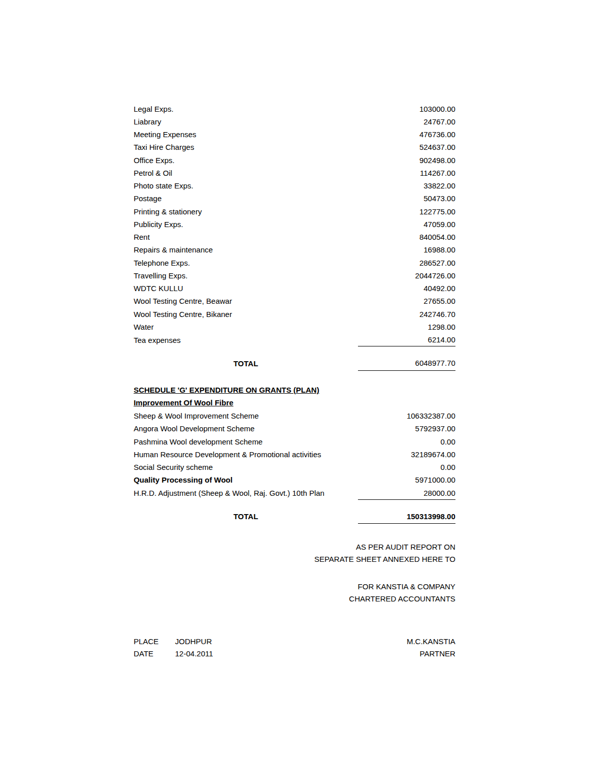| Legal Exps. | 103000.00 |
| Liabrary | 24767.00 |
| Meeting Expenses | 476736.00 |
| Taxi Hire Charges | 524637.00 |
| Office Exps. | 902498.00 |
| Petrol & Oil | 114267.00 |
| Photo state Exps. | 33822.00 |
| Postage | 50473.00 |
| Printing & stationery | 122775.00 |
| Publicity Exps. | 47059.00 |
| Rent | 840054.00 |
| Repairs & maintenance | 16988.00 |
| Telephone Exps. | 286527.00 |
| Travelling Exps. | 2044726.00 |
| WDTC KULLU | 40492.00 |
| Wool Testing Centre, Beawar | 27655.00 |
| Wool Testing Centre, Bikaner | 242746.70 |
| Water | 1298.00 |
| Tea expenses | 6214.00 |
| TOTAL | 6048977.70 |
| SCHEDULE 'G' EXPENDITURE ON GRANTS (PLAN) |
| Improvement Of Wool Fibre |
| Sheep & Wool Improvement Scheme | 106332387.00 |
| Angora Wool Development Scheme | 5792937.00 |
| Pashmina Wool development Scheme | 0.00 |
| Human Resource Development & Promotional activities | 32189674.00 |
| Social Security scheme | 0.00 |
| Quality Processing of Wool | 5971000.00 |
| H.R.D. Adjustment (Sheep & Wool, Raj. Govt.) 10th Plan | 28000.00 |
| TOTAL | 150313998.00 |
AS PER AUDIT REPORT ON
SEPARATE SHEET ANNEXED HERE TO
FOR KANSTIA & COMPANY
CHARTERED ACCOUNTANTS
| PLACE JODHPUR | M.C.KANSTIA |
| DATE 12-04.2011 | PARTNER |